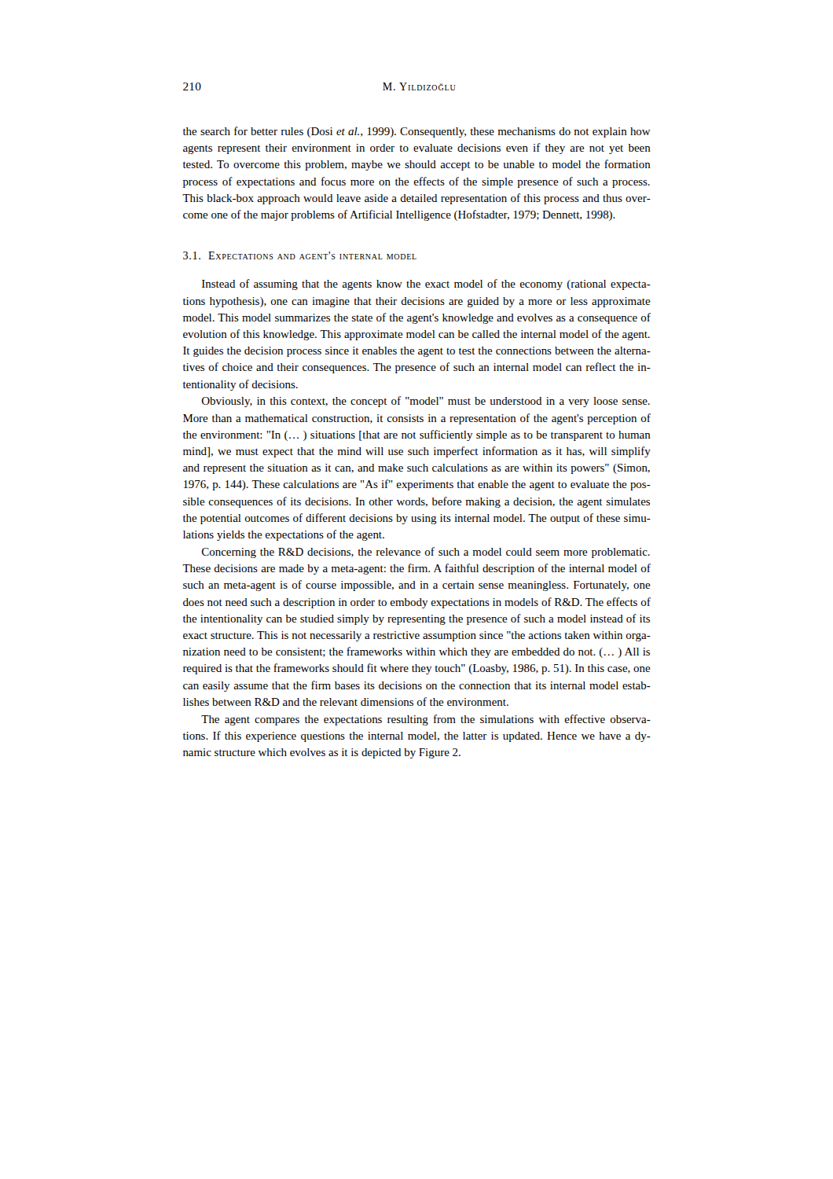210 M. Yildizoğlu
the search for better rules (Dosi et al., 1999). Consequently, these mechanisms do not explain how agents represent their environment in order to evaluate decisions even if they are not yet been tested. To overcome this problem, maybe we should accept to be unable to model the formation process of expectations and focus more on the effects of the simple presence of such a process. This black-box approach would leave aside a detailed representation of this process and thus overcome one of the major problems of Artificial Intelligence (Hofstadter, 1979; Dennett, 1998).
3.1. Expectations and agent's internal model
Instead of assuming that the agents know the exact model of the economy (rational expectations hypothesis), one can imagine that their decisions are guided by a more or less approximate model. This model summarizes the state of the agent's knowledge and evolves as a consequence of evolution of this knowledge. This approximate model can be called the internal model of the agent. It guides the decision process since it enables the agent to test the connections between the alternatives of choice and their consequences. The presence of such an internal model can reflect the intentionality of decisions.
Obviously, in this context, the concept of "model" must be understood in a very loose sense. More than a mathematical construction, it consists in a representation of the agent's perception of the environment: "In (… ) situations [that are not sufficiently simple as to be transparent to human mind], we must expect that the mind will use such imperfect information as it has, will simplify and represent the situation as it can, and make such calculations as are within its powers" (Simon, 1976, p. 144). These calculations are "As if" experiments that enable the agent to evaluate the possible consequences of its decisions. In other words, before making a decision, the agent simulates the potential outcomes of different decisions by using its internal model. The output of these simulations yields the expectations of the agent.
Concerning the R&D decisions, the relevance of such a model could seem more problematic. These decisions are made by a meta-agent: the firm. A faithful description of the internal model of such an meta-agent is of course impossible, and in a certain sense meaningless. Fortunately, one does not need such a description in order to embody expectations in models of R&D. The effects of the intentionality can be studied simply by representing the presence of such a model instead of its exact structure. This is not necessarily a restrictive assumption since "the actions taken within organization need to be consistent; the frameworks within which they are embedded do not. (… ) All is required is that the frameworks should fit where they touch" (Loasby, 1986, p. 51). In this case, one can easily assume that the firm bases its decisions on the connection that its internal model establishes between R&D and the relevant dimensions of the environment.
The agent compares the expectations resulting from the simulations with effective observations. If this experience questions the internal model, the latter is updated. Hence we have a dynamic structure which evolves as it is depicted by Figure 2.